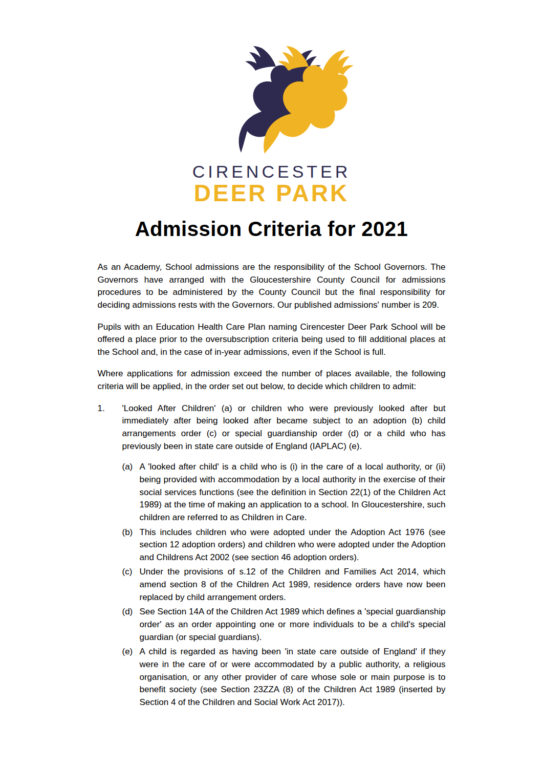CIRENCESTER
DEER PARK
Admission Criteria for 2021
As an Academy, School admissions are the responsibility of the School Governors. The Governors have arranged with the Gloucestershire County Council for admissions procedures to be administered by the County Council but the final responsibility for deciding admissions rests with the Governors. Our published admissions' number is 209.
Pupils with an Education Health Care Plan naming Cirencester Deer Park School will be offered a place prior to the oversubscription criteria being used to fill additional places at the School and, in the case of in-year admissions, even if the School is full.
Where applications for admission exceed the number of places available, the following criteria will be applied, in the order set out below, to decide which children to admit:
1. 'Looked After Children' (a) or children who were previously looked after but immediately after being looked after became subject to an adoption (b) child arrangements order (c) or special guardianship order (d) or a child who has previously been in state care outside of England (IAPLAC) (e).
(a) A 'looked after child' is a child who is (i) in the care of a local authority, or (ii) being provided with accommodation by a local authority in the exercise of their social services functions (see the definition in Section 22(1) of the Children Act 1989) at the time of making an application to a school. In Gloucestershire, such children are referred to as Children in Care.
(b) This includes children who were adopted under the Adoption Act 1976 (see section 12 adoption orders) and children who were adopted under the Adoption and Childrens Act 2002 (see section 46 adoption orders).
(c) Under the provisions of s.12 of the Children and Families Act 2014, which amend section 8 of the Children Act 1989, residence orders have now been replaced by child arrangement orders.
(d) See Section 14A of the Children Act 1989 which defines a 'special guardianship order' as an order appointing one or more individuals to be a child's special guardian (or special guardians).
(e) A child is regarded as having been 'in state care outside of England' if they were in the care of or were accommodated by a public authority, a religious organisation, or any other provider of care whose sole or main purpose is to benefit society (see Section 23ZZA (8) of the Children Act 1989 (inserted by Section 4 of the Children and Social Work Act 2017)).